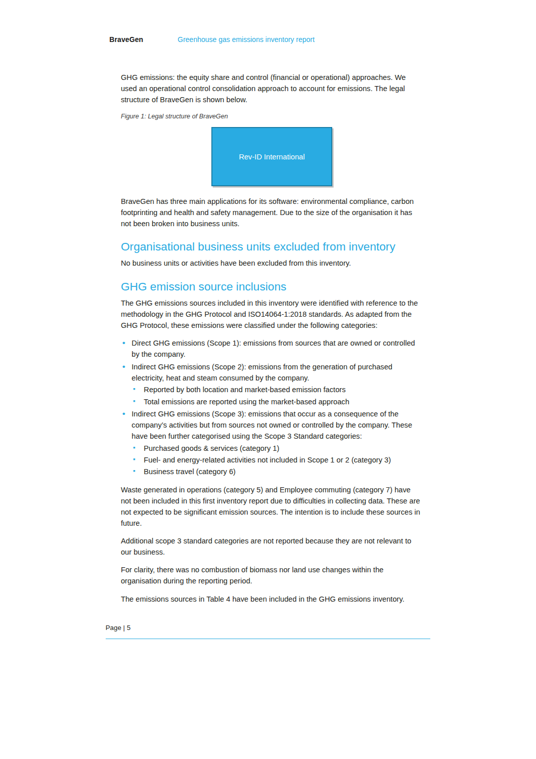BraveGen Greenhouse gas emissions inventory report
GHG emissions: the equity share and control (financial or operational) approaches. We used an operational control consolidation approach to account for emissions. The legal structure of BraveGen is shown below.
Figure 1: Legal structure of BraveGen
Rev-ID International
BraveGen has three main applications for its software: environmental compliance, carbon footprinting and health and safety management. Due to the size of the organisation it has not been broken into business units.
Organisational business units excluded from inventory
No business units or activities have been excluded from this inventory.
GHG emission source inclusions
The GHG emissions sources included in this inventory were identified with reference to the methodology in the GHG Protocol and ISO14064-1:2018 standards. As adapted from the GHG Protocol, these emissions were classified under the following categories:
Direct GHG emissions (Scope 1): emissions from sources that are owned or controlled by the company.
Indirect GHG emissions (Scope 2): emissions from the generation of purchased electricity, heat and steam consumed by the company.
Reported by both location and market-based emission factors
Total emissions are reported using the market-based approach
Indirect GHG emissions (Scope 3): emissions that occur as a consequence of the company’s activities but from sources not owned or controlled by the company. These have been further categorised using the Scope 3 Standard categories:
Purchased goods & services (category 1)
Fuel- and energy-related activities not included in Scope 1 or 2 (category 3)
Business travel (category 6)
Waste generated in operations (category 5) and Employee commuting (category 7) have not been included in this first inventory report due to difficulties in collecting data. These are not expected to be significant emission sources. The intention is to include these sources in future.
Additional scope 3 standard categories are not reported because they are not relevant to our business.
For clarity, there was no combustion of biomass nor land use changes within the organisation during the reporting period.
The emissions sources in Table 4 have been included in the GHG emissions inventory.
Page | 5